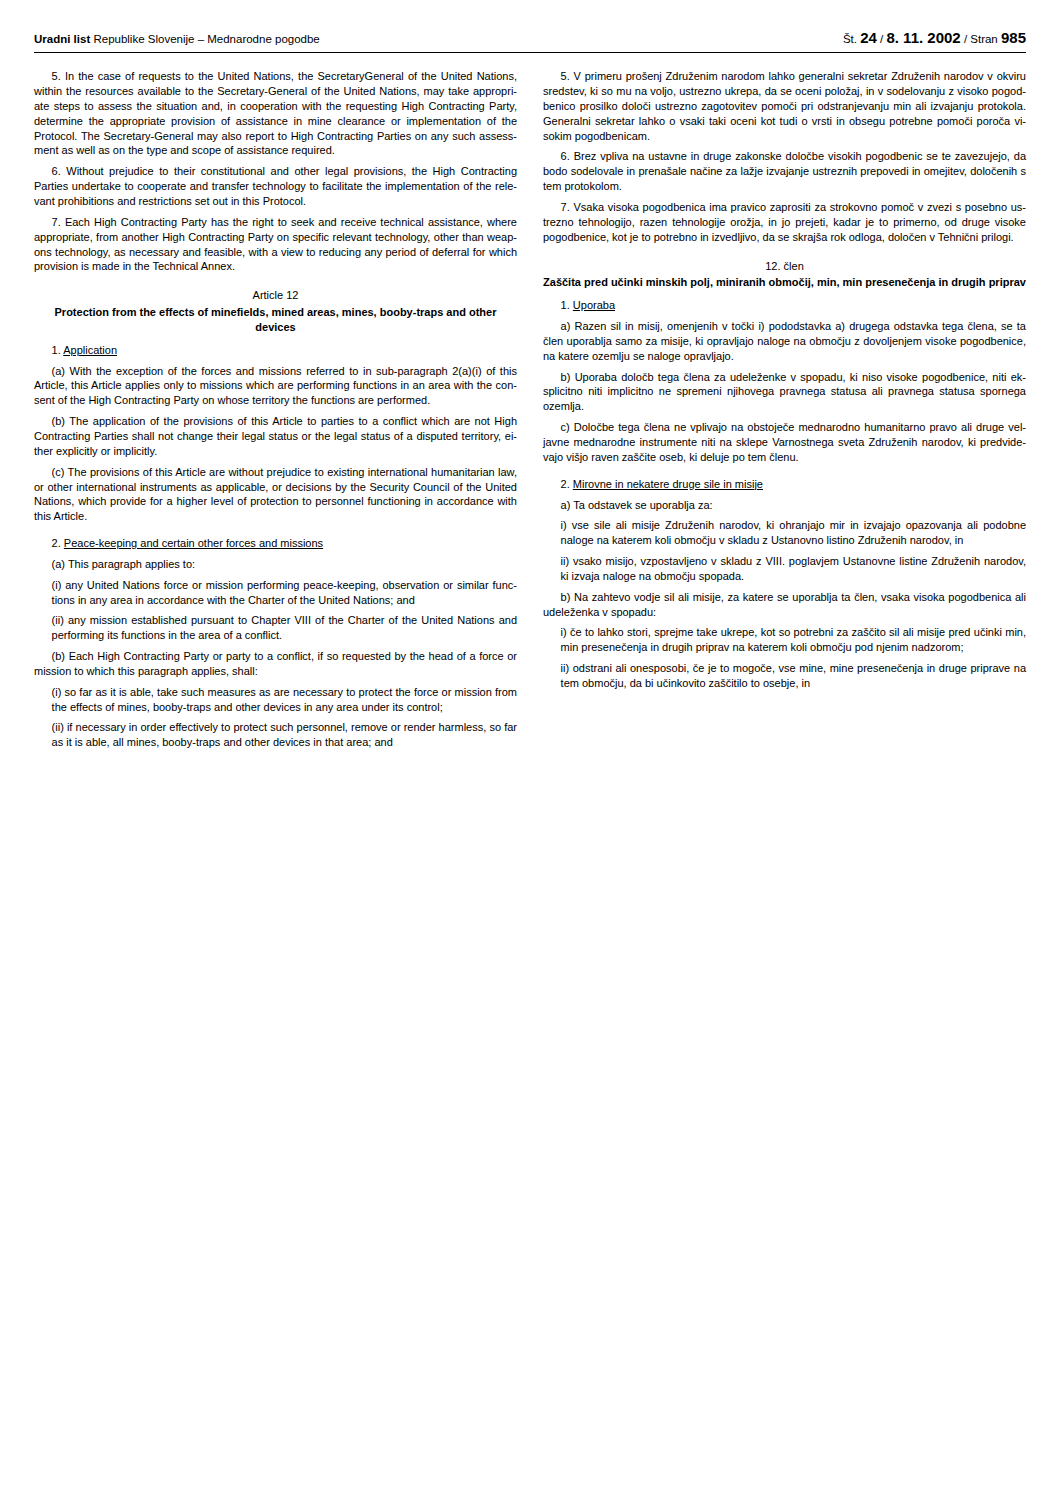Uradni list Republike Slovenije – Mednarodne pogodbe
Št. 24 / 8. 11. 2002 / Stran 985
5. In the case of requests to the United Nations, the SecretaryGeneral of the United Nations, within the resources available to the Secretary-General of the United Nations, may take appropriate steps to assess the situation and, in cooperation with the requesting High Contracting Party, determine the appropriate provision of assistance in mine clearance or implementation of the Protocol. The Secretary-General may also report to High Contracting Parties on any such assessment as well as on the type and scope of assistance required.
6. Without prejudice to their constitutional and other legal provisions, the High Contracting Parties undertake to cooperate and transfer technology to facilitate the implementation of the relevant prohibitions and restrictions set out in this Protocol.
7. Each High Contracting Party has the right to seek and receive technical assistance, where appropriate, from another High Contracting Party on specific relevant technology, other than weapons technology, as necessary and feasible, with a view to reducing any period of deferral for which provision is made in the Technical Annex.
Article 12
Protection from the effects of minefields, mined areas, mines, booby-traps and other devices
1. Application
(a) With the exception of the forces and missions referred to in sub-paragraph 2(a)(i) of this Article, this Article applies only to missions which are performing functions in an area with the consent of the High Contracting Party on whose territory the functions are performed.
(b) The application of the provisions of this Article to parties to a conflict which are not High Contracting Parties shall not change their legal status or the legal status of a disputed territory, either explicitly or implicitly.
(c) The provisions of this Article are without prejudice to existing international humanitarian law, or other international instruments as applicable, or decisions by the Security Council of the United Nations, which provide for a higher level of protection to personnel functioning in accordance with this Article.
2. Peace-keeping and certain other forces and missions
(a) This paragraph applies to:
(i) any United Nations force or mission performing peace-keeping, observation or similar functions in any area in accordance with the Charter of the United Nations; and
(ii) any mission established pursuant to Chapter VIII of the Charter of the United Nations and performing its functions in the area of a conflict.
(b) Each High Contracting Party or party to a conflict, if so requested by the head of a force or mission to which this paragraph applies, shall:
(i) so far as it is able, take such measures as are necessary to protect the force or mission from the effects of mines, booby-traps and other devices in any area under its control;
(ii) if necessary in order effectively to protect such personnel, remove or render harmless, so far as it is able, all mines, booby-traps and other devices in that area; and
5. V primeru prošenj Združenim narodom lahko generalni sekretar Združenih narodov v okviru sredstev, ki so mu na voljo, ustrezno ukrepa, da se oceni položaj, in v sodelovanju z visoko pogodbenico prosilko določi ustrezno zagotovitev pomoči pri odstranjevanju min ali izvajanju protokola. Generalni sekretar lahko o vsaki taki oceni kot tudi o vrsti in obsegu potrebne pomoči poroča visokim pogodbenicam.
6. Brez vpliva na ustavne in druge zakonske določbe visokih pogodbenic se te zavezujejo, da bodo sodelovale in prenašale načine za lažje izvajanje ustreznih prepovedi in omejitev, določenih s tem protokolom.
7. Vsaka visoka pogodbenica ima pravico zaprositi za strokovno pomoč v zvezi s posebno ustrezno tehnologijo, razen tehnologije orožja, in jo prejeti, kadar je to primerno, od druge visoke pogodbenice, kot je to potrebno in izvedljivo, da se skrajša rok odloga, določen v Tehnični prilogi.
12. člen
Zaščita pred učinki minskih polj, miniranih območij, min, min presenečenja in drugih priprav
1. Uporaba
a) Razen sil in misij, omenjenih v točki i) pododstavka a) drugega odstavka tega člena, se ta člen uporablja samo za misije, ki opravljajo naloge na območju z dovoljenjem visoke pogodbenice, na katere ozemlju se naloge opravljajo.
b) Uporaba določb tega člena za udeleženke v spopadu, ki niso visoke pogodbenice, niti eksplicitno niti implicitno ne spremeni njihovega pravnega statusa ali pravnega statusa spornega ozemlja.
c) Določbe tega člena ne vplivajo na obstoječe mednarodno humanitarno pravo ali druge veljavne mednarodne instrumente niti na sklepe Varnostnega sveta Združenih narodov, ki predvidevajo višjo raven zaščite oseb, ki deluje po tem členu.
2. Mirovne in nekatere druge sile in misije
a) Ta odstavek se uporablja za:
i) vse sile ali misije Združenih narodov, ki ohranjajo mir in izvajajo opazovanja ali podobne naloge na katerem koli območju v skladu z Ustanovno listino Združenih narodov, in
ii) vsako misijo, vzpostavljeno v skladu z VIII. poglavjem Ustanovne listine Združenih narodov, ki izvaja naloge na območju spopada.
b) Na zahtevo vodje sil ali misije, za katere se uporablja ta člen, vsaka visoka pogodbenica ali udeleženka v spopadu:
i) če to lahko stori, sprejme take ukrepe, kot so potrebni za zaščito sil ali misije pred učinki min, min presenečenja in drugih priprav na katerem koli območju pod njenim nadzorom;
ii) odstrani ali onesposobi, če je to mogoče, vse mine, mine presenečenja in druge priprave na tem območju, da bi učinkovito zaščitilo to osebje, in